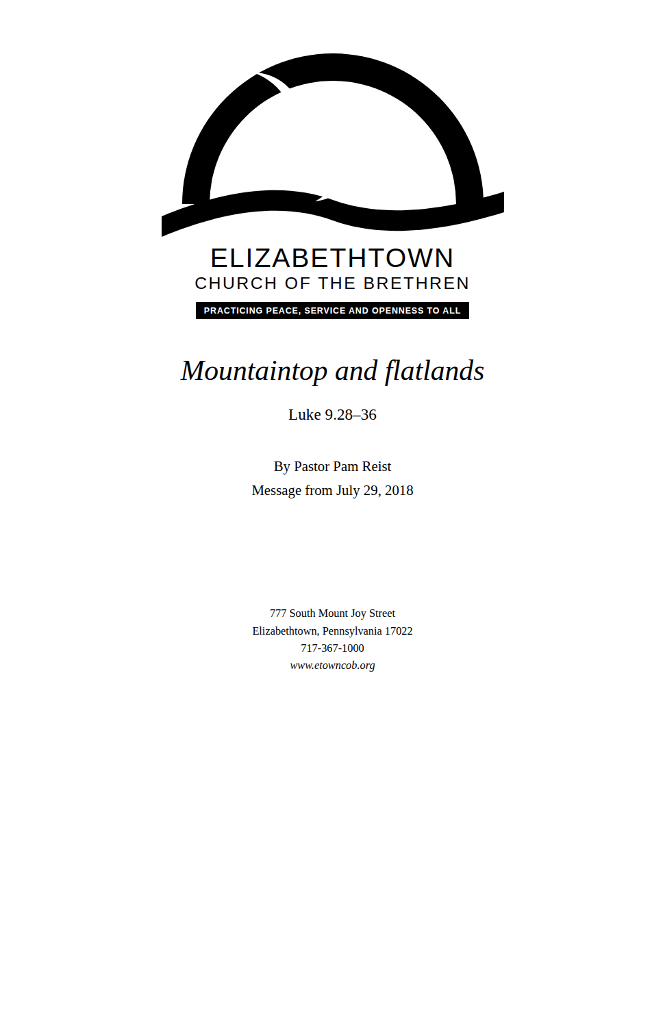ELIZABETHTOWN CHURCH OF THE BRETHREN
PRACTICING PEACE, SERVICE AND OPENNESS TO ALL
Mountaintop and flatlands
Luke 9.28–36
By Pastor Pam Reist
Message from July 29, 2018
777 South Mount Joy Street
Elizabethtown, Pennsylvania 17022
717-367-1000
www.etowncob.org